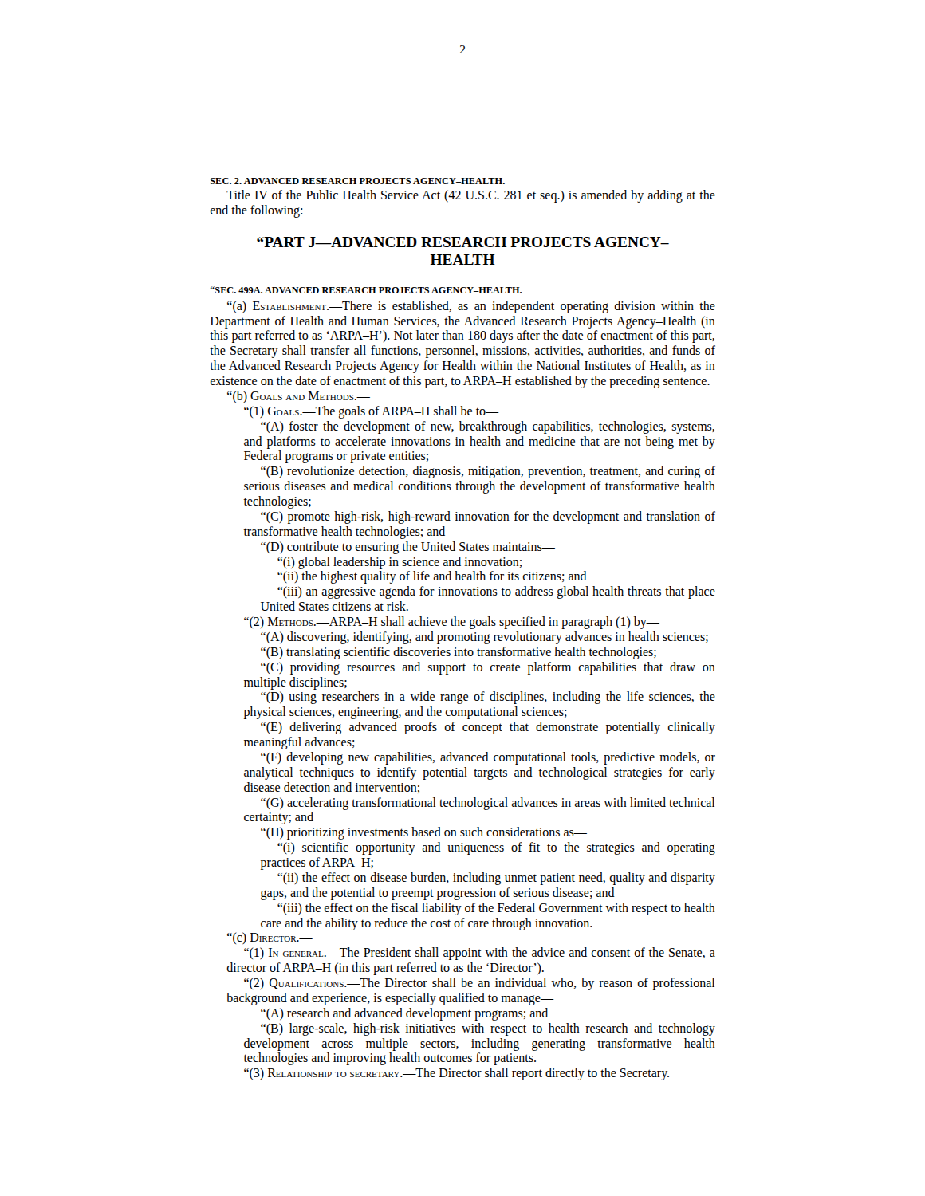2
SEC. 2. ADVANCED RESEARCH PROJECTS AGENCY–HEALTH.
Title IV of the Public Health Service Act (42 U.S.C. 281 et seq.) is amended by adding at the end the following:
“PART J—ADVANCED RESEARCH PROJECTS AGENCY–HEALTH
“SEC. 499A. ADVANCED RESEARCH PROJECTS AGENCY–HEALTH.
“(a) Establishment.—There is established, as an independent operating division within the Department of Health and Human Services, the Advanced Research Projects Agency–Health (in this part referred to as ‘ARPA–H’). Not later than 180 days after the date of enactment of this part, the Secretary shall transfer all functions, personnel, missions, activities, authorities, and funds of the Advanced Research Projects Agency for Health within the National Institutes of Health, as in existence on the date of enactment of this part, to ARPA–H established by the preceding sentence.
“(b) Goals and Methods.—
“(1) Goals.—The goals of ARPA–H shall be to—
“(A) foster the development of new, breakthrough capabilities, technologies, systems, and platforms to accelerate innovations in health and medicine that are not being met by Federal programs or private entities;
“(B) revolutionize detection, diagnosis, mitigation, prevention, treatment, and curing of serious diseases and medical conditions through the development of transformative health technologies;
“(C) promote high-risk, high-reward innovation for the development and translation of transformative health technologies; and
“(D) contribute to ensuring the United States maintains—
“(i) global leadership in science and innovation;
“(ii) the highest quality of life and health for its citizens; and
“(iii) an aggressive agenda for innovations to address global health threats that place United States citizens at risk.
“(2) Methods.—ARPA–H shall achieve the goals specified in paragraph (1) by—
“(A) discovering, identifying, and promoting revolutionary advances in health sciences;
“(B) translating scientific discoveries into transformative health technologies;
“(C) providing resources and support to create platform capabilities that draw on multiple disciplines;
“(D) using researchers in a wide range of disciplines, including the life sciences, the physical sciences, engineering, and the computational sciences;
“(E) delivering advanced proofs of concept that demonstrate potentially clinically meaningful advances;
“(F) developing new capabilities, advanced computational tools, predictive models, or analytical techniques to identify potential targets and technological strategies for early disease detection and intervention;
“(G) accelerating transformational technological advances in areas with limited technical certainty; and
“(H) prioritizing investments based on such considerations as—
“(i) scientific opportunity and uniqueness of fit to the strategies and operating practices of ARPA–H;
“(ii) the effect on disease burden, including unmet patient need, quality and disparity gaps, and the potential to preempt progression of serious disease; and
“(iii) the effect on the fiscal liability of the Federal Government with respect to health care and the ability to reduce the cost of care through innovation.
“(c) Director.—
“(1) In general.—The President shall appoint with the advice and consent of the Senate, a director of ARPA–H (in this part referred to as the ‘Director’).
“(2) Qualifications.—The Director shall be an individual who, by reason of professional background and experience, is especially qualified to manage—
“(A) research and advanced development programs; and
“(B) large-scale, high-risk initiatives with respect to health research and technology development across multiple sectors, including generating transformative health technologies and improving health outcomes for patients.
“(3) Relationship to secretary.—The Director shall report directly to the Secretary.